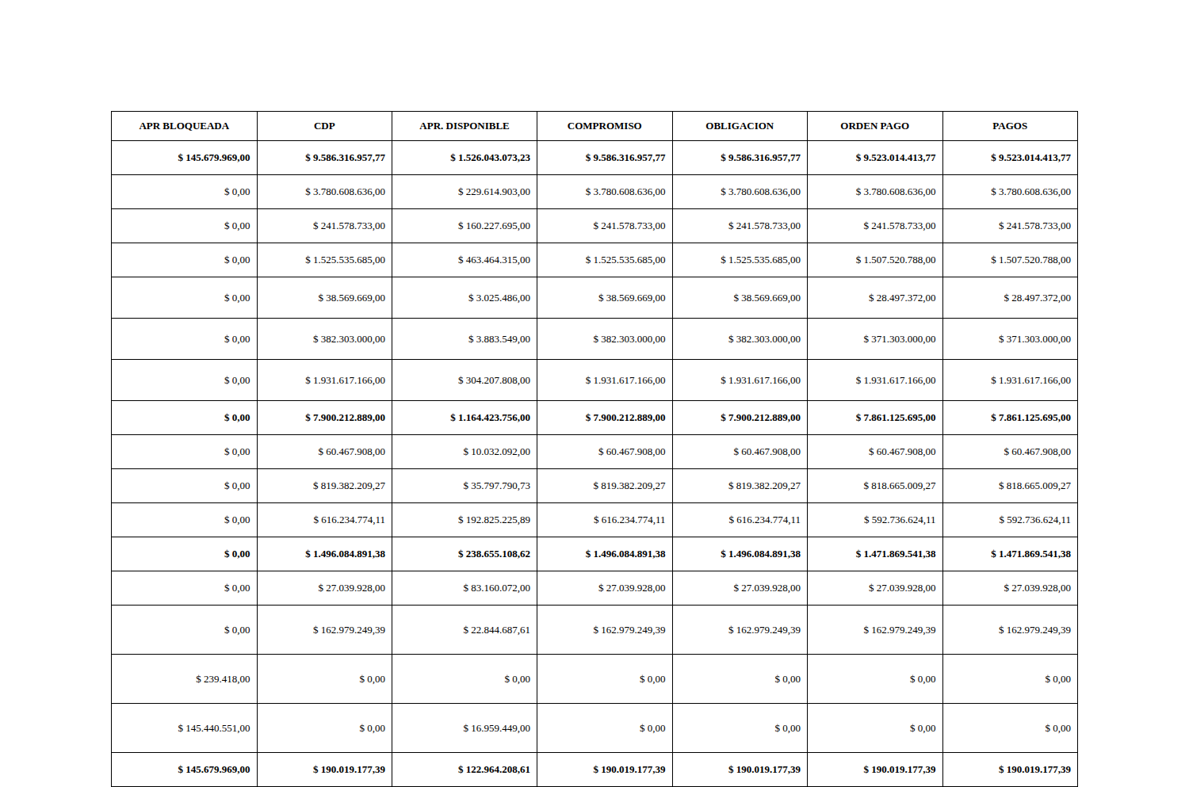| APR BLOQUEADA | CDP | APR. DISPONIBLE | COMPROMISO | OBLIGACION | ORDEN PAGO | PAGOS |
| --- | --- | --- | --- | --- | --- | --- |
| $ 145.679.969,00 | $ 9.586.316.957,77 | $ 1.526.043.073,23 | $ 9.586.316.957,77 | $ 9.586.316.957,77 | $ 9.523.014.413,77 | $ 9.523.014.413,77 |
| $ 0,00 | $ 3.780.608.636,00 | $ 229.614.903,00 | $ 3.780.608.636,00 | $ 3.780.608.636,00 | $ 3.780.608.636,00 | $ 3.780.608.636,00 |
| $ 0,00 | $ 241.578.733,00 | $ 160.227.695,00 | $ 241.578.733,00 | $ 241.578.733,00 | $ 241.578.733,00 | $ 241.578.733,00 |
| $ 0,00 | $ 1.525.535.685,00 | $ 463.464.315,00 | $ 1.525.535.685,00 | $ 1.525.535.685,00 | $ 1.507.520.788,00 | $ 1.507.520.788,00 |
| $ 0,00 | $ 38.569.669,00 | $ 3.025.486,00 | $ 38.569.669,00 | $ 38.569.669,00 | $ 28.497.372,00 | $ 28.497.372,00 |
| $ 0,00 | $ 382.303.000,00 | $ 3.883.549,00 | $ 382.303.000,00 | $ 382.303.000,00 | $ 371.303.000,00 | $ 371.303.000,00 |
| $ 0,00 | $ 1.931.617.166,00 | $ 304.207.808,00 | $ 1.931.617.166,00 | $ 1.931.617.166,00 | $ 1.931.617.166,00 | $ 1.931.617.166,00 |
| $ 0,00 | $ 7.900.212.889,00 | $ 1.164.423.756,00 | $ 7.900.212.889,00 | $ 7.900.212.889,00 | $ 7.861.125.695,00 | $ 7.861.125.695,00 |
| $ 0,00 | $ 60.467.908,00 | $ 10.032.092,00 | $ 60.467.908,00 | $ 60.467.908,00 | $ 60.467.908,00 | $ 60.467.908,00 |
| $ 0,00 | $ 819.382.209,27 | $ 35.797.790,73 | $ 819.382.209,27 | $ 819.382.209,27 | $ 818.665.009,27 | $ 818.665.009,27 |
| $ 0,00 | $ 616.234.774,11 | $ 192.825.225,89 | $ 616.234.774,11 | $ 616.234.774,11 | $ 592.736.624,11 | $ 592.736.624,11 |
| $ 0,00 | $ 1.496.084.891,38 | $ 238.655.108,62 | $ 1.496.084.891,38 | $ 1.496.084.891,38 | $ 1.471.869.541,38 | $ 1.471.869.541,38 |
| $ 0,00 | $ 27.039.928,00 | $ 83.160.072,00 | $ 27.039.928,00 | $ 27.039.928,00 | $ 27.039.928,00 | $ 27.039.928,00 |
| $ 0,00 | $ 162.979.249,39 | $ 22.844.687,61 | $ 162.979.249,39 | $ 162.979.249,39 | $ 162.979.249,39 | $ 162.979.249,39 |
| $ 239.418,00 | $ 0,00 | $ 0,00 | $ 0,00 | $ 0,00 | $ 0,00 | $ 0,00 |
| $ 145.440.551,00 | $ 0,00 | $ 16.959.449,00 | $ 0,00 | $ 0,00 | $ 0,00 | $ 0,00 |
| $ 145.679.969,00 | $ 190.019.177,39 | $ 122.964.208,61 | $ 190.019.177,39 | $ 190.019.177,39 | $ 190.019.177,39 | $ 190.019.177,39 |